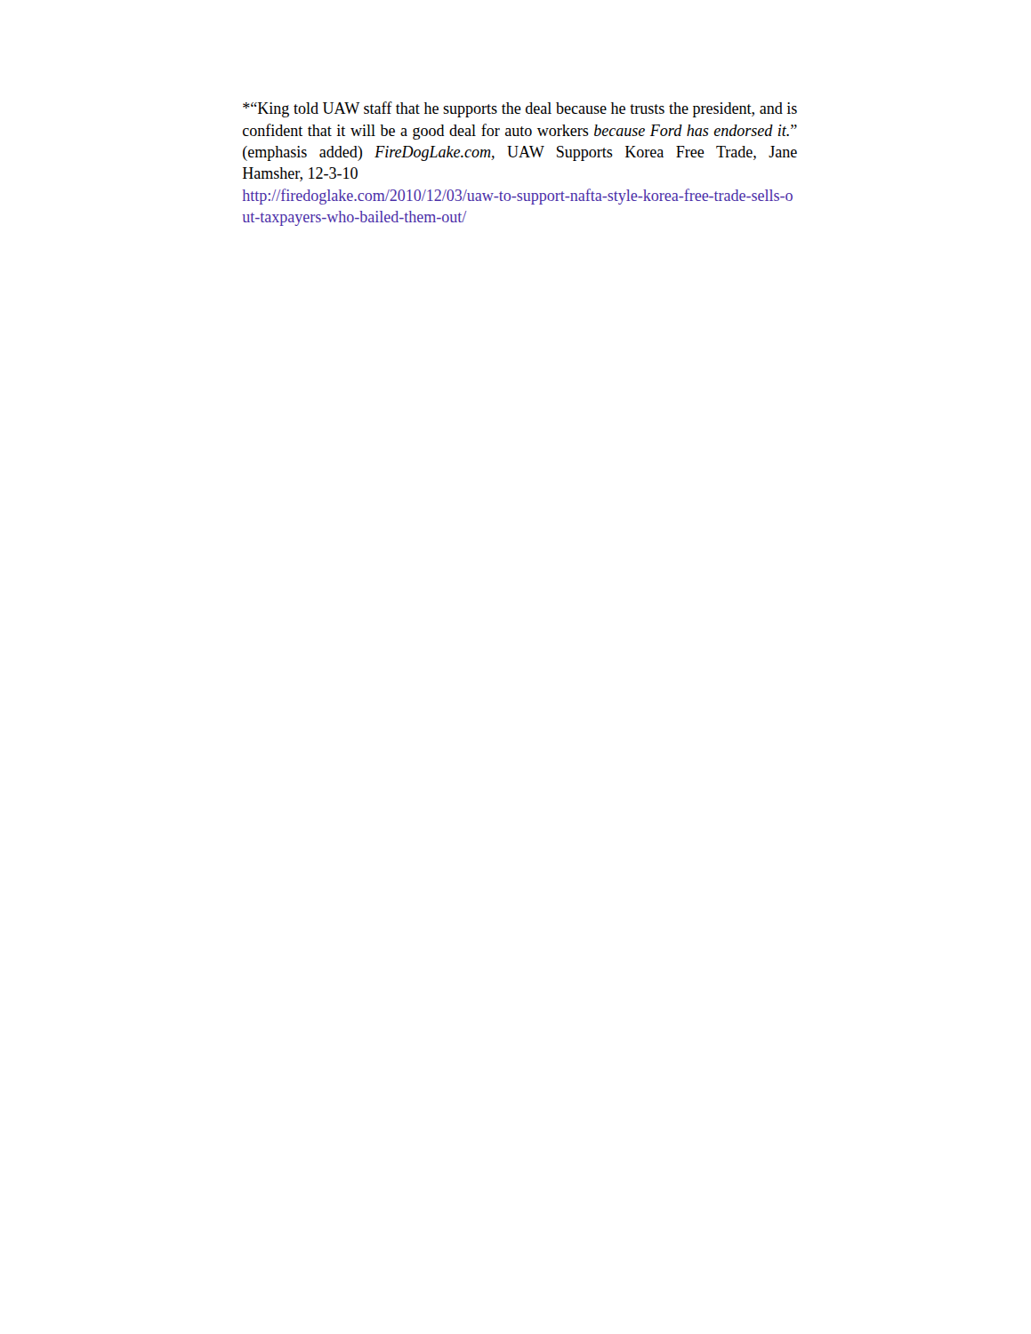*“King told UAW staff that he supports the deal because he trusts the president, and is confident that it will be a good deal for auto workers because Ford has endorsed it.” (emphasis added) FireDogLake.com, UAW Supports Korea Free Trade, Jane Hamsher, 12-3-10
http://firedoglake.com/2010/12/03/uaw-to-support-nafta-style-korea-free-trade-sells-out-taxpayers-who-bailed-them-out/